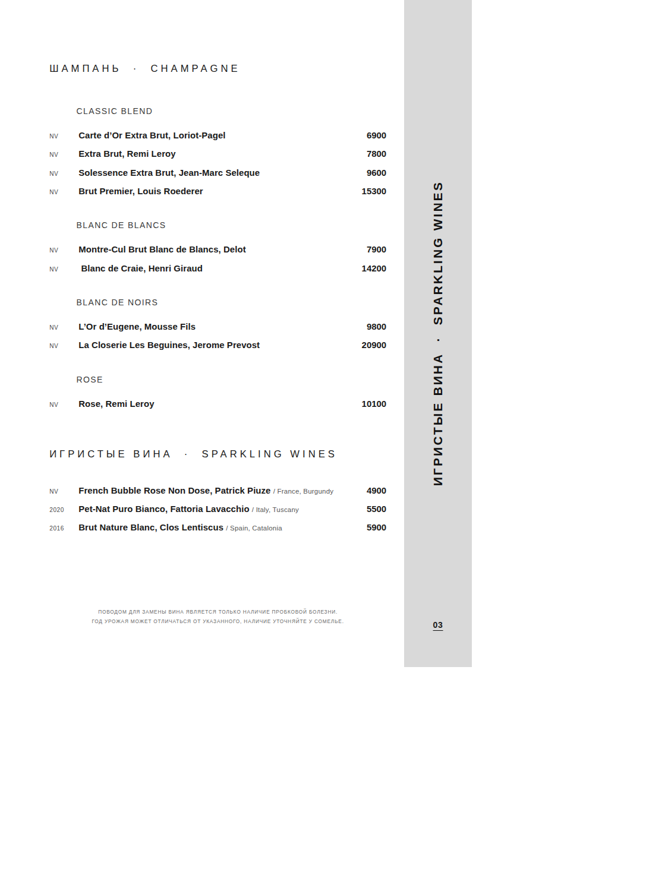ИГРИСТЫЕ ВИНА · SPARKLING WINES
03
Шампань · Champagne
Classic Blend
| NV | Carte d’Or Extra Brut, Loriot-Pagel | 6900 |
| NV | Extra Brut, Remi Leroy | 7800 |
| NV | Solessence Extra Brut, Jean-Marc Seleque | 9600 |
| NV | Brut Premier, Louis Roederer | 15300 |
Blanc de Blancs
| NV | Montre-Cul Brut Blanc de Blancs, Delot | 7900 |
| NV | Blanc de Craie, Henri Giraud | 14200 |
Blanc de Noirs
| NV | L’Or d’Eugene, Mousse Fils | 9800 |
| NV | La Closerie Les Beguines, Jerome Prevost | 20900 |
Rose
| NV | Rose, Remi Leroy | 10100 |
Игристые вина · Sparkling Wines
| NV | French Bubble Rose Non Dose, Patrick Piuze / France, Burgundy | 4900 |
| 2020 | Pet-Nat Puro Bianco, Fattoria Lavacchio / Italy, Tuscany | 5500 |
| 2016 | Brut Nature Blanc, Clos Lentiscus / Spain, Catalonia | 5900 |
Поводом для замены вина является только наличие пробковой болезни.
Год урожая может отличаться от указанного, наличие уточняйте у сомелье.